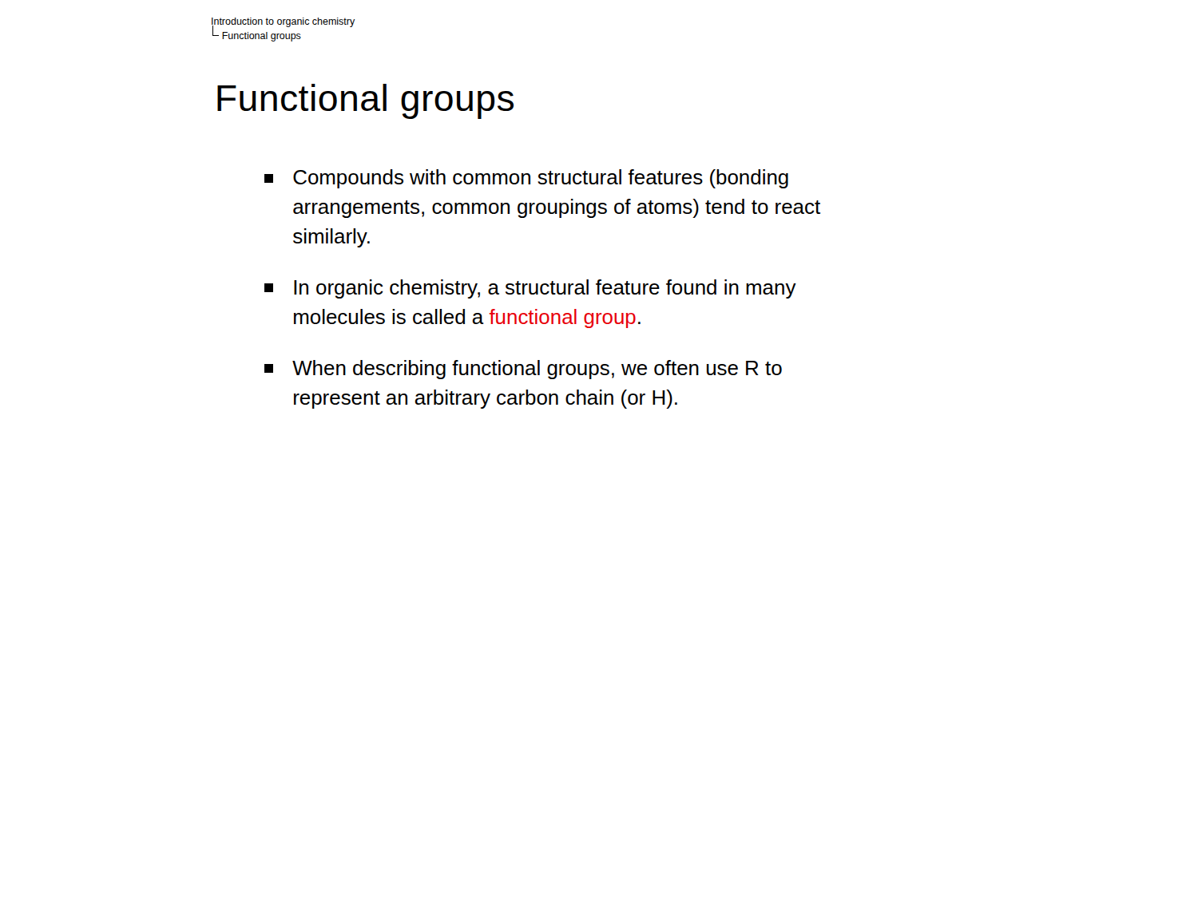Introduction to organic chemistry
Functional groups
Functional groups
Compounds with common structural features (bonding arrangements, common groupings of atoms) tend to react similarly.
In organic chemistry, a structural feature found in many molecules is called a functional group.
When describing functional groups, we often use R to represent an arbitrary carbon chain (or H).